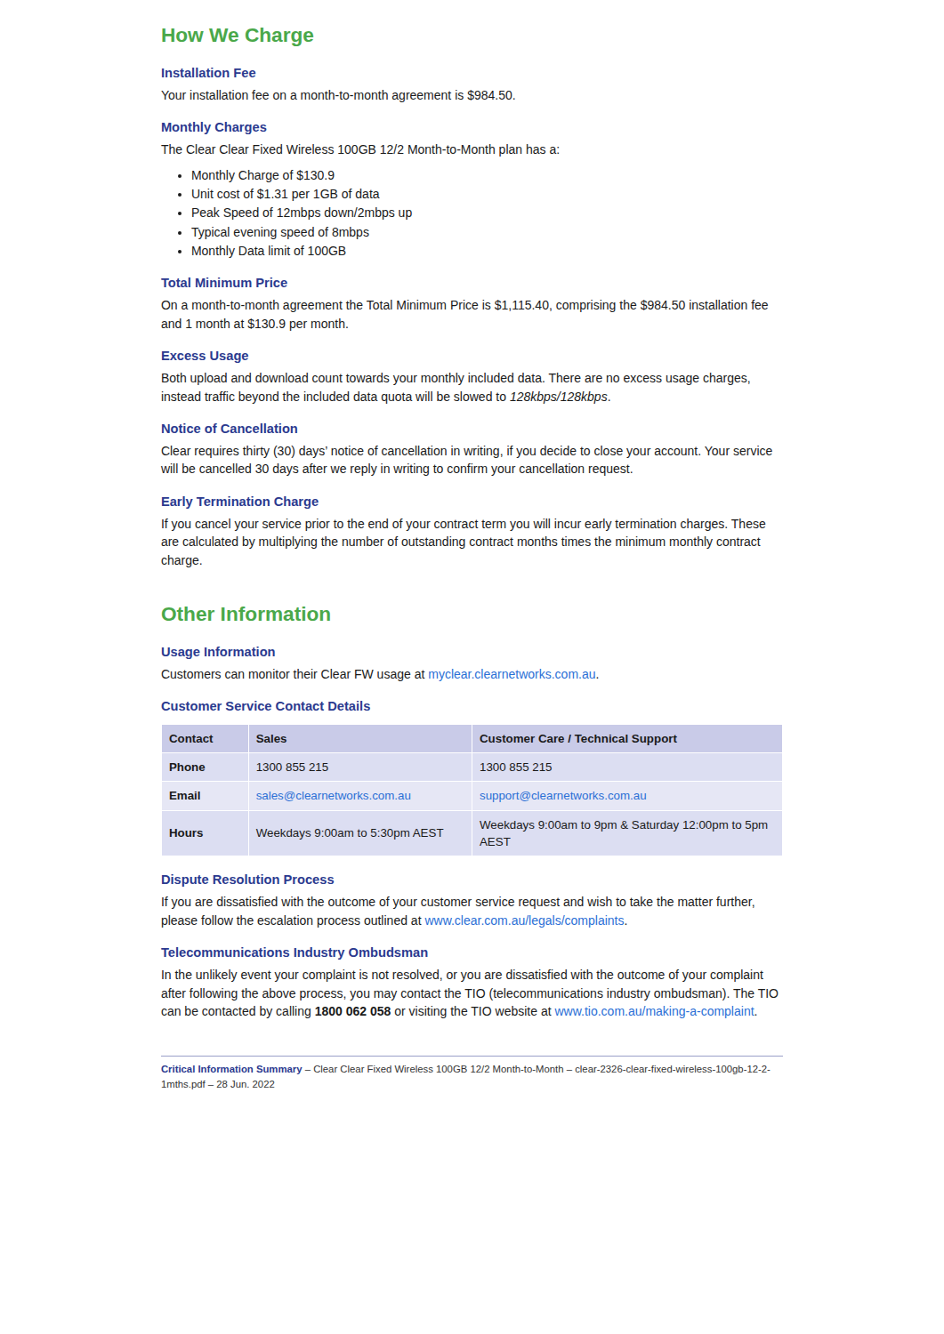How We Charge
Installation Fee
Your installation fee on a month-to-month agreement is $984.50.
Monthly Charges
The Clear Clear Fixed Wireless 100GB 12/2 Month-to-Month plan has a:
Monthly Charge of $130.9
Unit cost of $1.31 per 1GB of data
Peak Speed of 12mbps down/2mbps up
Typical evening speed of 8mbps
Monthly Data limit of 100GB
Total Minimum Price
On a month-to-month agreement the Total Minimum Price is $1,115.40, comprising the $984.50 installation fee and 1 month at $130.9 per month.
Excess Usage
Both upload and download count towards your monthly included data. There are no excess usage charges, instead traffic beyond the included data quota will be slowed to 128kbps/128kbps.
Notice of Cancellation
Clear requires thirty (30) days’ notice of cancellation in writing, if you decide to close your account. Your service will be cancelled 30 days after we reply in writing to confirm your cancellation request.
Early Termination Charge
If you cancel your service prior to the end of your contract term you will incur early termination charges. These are calculated by multiplying the number of outstanding contract months times the minimum monthly contract charge.
Other Information
Usage Information
Customers can monitor their Clear FW usage at myclear.clearnetworks.com.au.
Customer Service Contact Details
| Contact | Sales | Customer Care / Technical Support |
| --- | --- | --- |
| Phone | 1300 855 215 | 1300 855 215 |
| Email | sales@clearnetworks.com.au | support@clearnetworks.com.au |
| Hours | Weekdays 9:00am to 5:30pm AEST | Weekdays 9:00am to 9pm & Saturday 12:00pm to 5pm AEST |
Dispute Resolution Process
If you are dissatisfied with the outcome of your customer service request and wish to take the matter further, please follow the escalation process outlined at www.clear.com.au/legals/complaints.
Telecommunications Industry Ombudsman
In the unlikely event your complaint is not resolved, or you are dissatisfied with the outcome of your complaint after following the above process, you may contact the TIO (telecommunications industry ombudsman). The TIO can be contacted by calling 1800 062 058 or visiting the TIO website at www.tio.com.au/making-a-complaint.
Critical Information Summary – Clear Clear Fixed Wireless 100GB 12/2 Month-to-Month – clear-2326-clear-fixed-wireless-100gb-12-2-1mths.pdf – 28 Jun. 2022